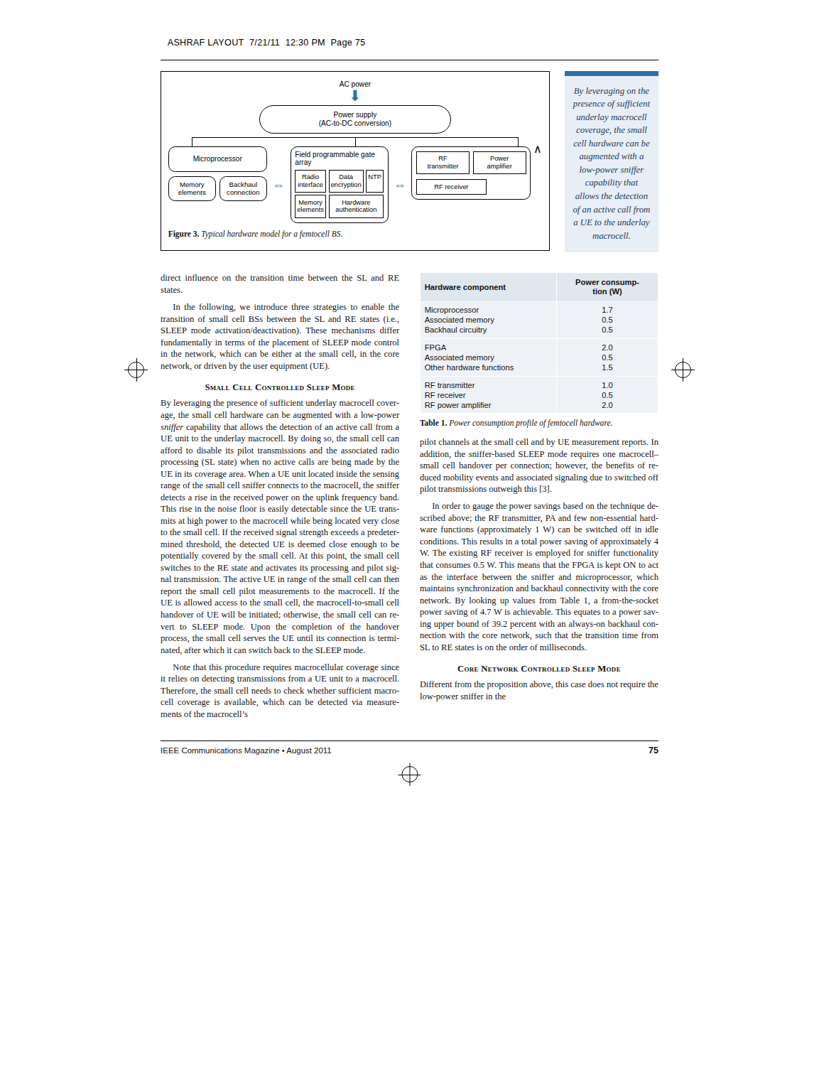ASHRAF LAYOUT 7/21/11 12:30 PM Page 75
AC power
⬇
Power supply
(AC-to-DC conversion)
Microprocessor
Memory
elements
Backhaul
connection
⇔
Field programmable gate array
Radio
interface
Data
encryption
NTP
Memory
elements
Hardware
authentication
⇔
RF
transmitter
Power
amplifier
RF receiver
∧
Figure 3. Typical hardware model for a femtocell BS.
By leveraging on the presence of sufficient underlay macrocell coverage, the small cell hardware can be augmented with a low-power sniffer capability that allows the detection of an active call from a UE to the underlay macrocell.
direct influence on the transition time between the SL and RE states.
In the following, we introduce three strategies to enable the transition of small cell BSs between the SL and RE states (i.e., SLEEP mode activation/deactivation). These mechanisms differ fundamentally in terms of the placement of SLEEP mode control in the network, which can be either at the small cell, in the core network, or driven by the user equipment (UE).
Small Cell Controlled Sleep Mode
By leveraging the presence of sufficient underlay macrocell coverage, the small cell hardware can be augmented with a low-power sniffer capability that allows the detection of an active call from a UE unit to the underlay macrocell. By doing so, the small cell can afford to disable its pilot transmissions and the associated radio processing (SL state) when no active calls are being made by the UE in its coverage area. When a UE unit located inside the sensing range of the small cell sniffer connects to the macrocell, the sniffer detects a rise in the received power on the uplink frequency band. This rise in the noise floor is easily detectable since the UE transmits at high power to the macrocell while being located very close to the small cell. If the received signal strength exceeds a predetermined threshold, the detected UE is deemed close enough to be potentially covered by the small cell. At this point, the small cell switches to the RE state and activates its processing and pilot signal transmission. The active UE in range of the small cell can then report the small cell pilot measurements to the macrocell. If the UE is allowed access to the small cell, the macrocell-to-small cell handover of UE will be initiated; otherwise, the small cell can revert to SLEEP mode. Upon the completion of the handover process, the small cell serves the UE until its connection is terminated, after which it can switch back to the SLEEP mode.
Note that this procedure requires macrocellular coverage since it relies on detecting transmissions from a UE unit to a macrocell. Therefore, the small cell needs to check whether sufficient macrocell coverage is available, which can be detected via measurements of the macrocell’s
| Hardware component | Power consump- tion (W) |
| --- | --- |
| Microprocessor Associated memory Backhaul circuitry | 1.7 0.5 0.5 |
| FPGA Associated memory Other hardware functions | 2.0 0.5 1.5 |
| RF transmitter RF receiver RF power amplifier | 1.0 0.5 2.0 |
Table 1. Power consumption profile of femtocell hardware.
pilot channels at the small cell and by UE measurement reports. In addition, the sniffer-based SLEEP mode requires one macrocell–small cell handover per connection; however, the benefits of reduced mobility events and associated signaling due to switched off pilot transmissions outweigh this [3].
In order to gauge the power savings based on the technique described above; the RF transmitter, PA and few non-essential hardware functions (approximately 1 W) can be switched off in idle conditions. This results in a total power saving of approximately 4 W. The existing RF receiver is employed for sniffer functionality that consumes 0.5 W. This means that the FPGA is kept ON to act as the interface between the sniffer and microprocessor, which maintains synchronization and backhaul connectivity with the core network. By looking up values from Table 1, a from-the-socket power saving of 4.7 W is achievable. This equates to a power saving upper bound of 39.2 percent with an always-on backhaul connection with the core network, such that the transition time from SL to RE states is on the order of milliseconds.
Core Network Controlled Sleep Mode
Different from the proposition above, this case does not require the low-power sniffer in the
IEEE Communications Magazine • August 2011 75